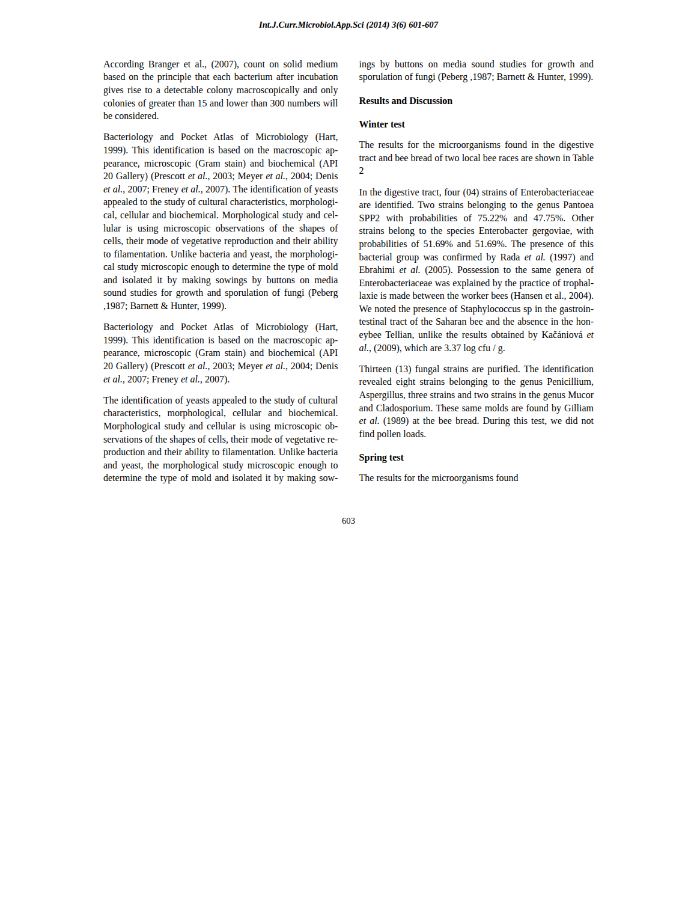Int.J.Curr.Microbiol.App.Sci (2014) 3(6) 601-607
According Branger et al., (2007), count on solid medium based on the principle that each bacterium after incubation gives rise to a detectable colony macroscopically and only colonies of greater than 15 and lower than 300 numbers will be considered.
Bacteriology and Pocket Atlas of Microbiology (Hart, 1999). This identification is based on the macroscopic appearance, microscopic (Gram stain) and biochemical (API 20 Gallery) (Prescott et al., 2003; Meyer et al., 2004; Denis et al., 2007; Freney et al., 2007). The identification of yeasts appealed to the study of cultural characteristics, morphological, cellular and biochemical. Morphological study and cellular is using microscopic observations of the shapes of cells, their mode of vegetative reproduction and their ability to filamentation. Unlike bacteria and yeast, the morphological study microscopic enough to determine the type of mold and isolated it by making sowings by buttons on media sound studies for growth and sporulation of fungi (Peberg ,1987; Barnett & Hunter, 1999).
Bacteriology and Pocket Atlas of Microbiology (Hart, 1999). This identification is based on the macroscopic appearance, microscopic (Gram stain) and biochemical (API 20 Gallery) (Prescott et al., 2003; Meyer et al., 2004; Denis et al., 2007; Freney et al., 2007).
The identification of yeasts appealed to the study of cultural characteristics, morphological, cellular and biochemical. Morphological study and cellular is using microscopic observations of the shapes of cells, their mode of vegetative reproduction and their ability to filamentation. Unlike bacteria and yeast, the morphological study microscopic enough to determine the type of mold and isolated it by making sowings by buttons on media sound studies for growth and sporulation of fungi (Peberg ,1987; Barnett & Hunter, 1999).
Results and Discussion
Winter test
The results for the microorganisms found in the digestive tract and bee bread of two local bee races are shown in Table 2
In the digestive tract, four (04) strains of Enterobacteriaceae are identified. Two strains belonging to the genus Pantoea SPP2 with probabilities of 75.22% and 47.75%. Other strains belong to the species Enterobacter gergoviae, with probabilities of 51.69% and 51.69%. The presence of this bacterial group was confirmed by Rada et al. (1997) and Ebrahimi et al. (2005). Possession to the same genera of Enterobacteriaceae was explained by the practice of trophallaxie is made between the worker bees (Hansen et al., 2004). We noted the presence of Staphylococcus sp in the gastrointestinal tract of the Saharan bee and the absence in the honeybee Tellian, unlike the results obtained by Kačániová et al., (2009), which are 3.37 log cfu / g.
Thirteen (13) fungal strains are purified. The identification revealed eight strains belonging to the genus Penicillium, Aspergillus, three strains and two strains in the genus Mucor and Cladosporium. These same molds are found by Gilliam et al. (1989) at the bee bread. During this test, we did not find pollen loads.
Spring test
The results for the microorganisms found
603